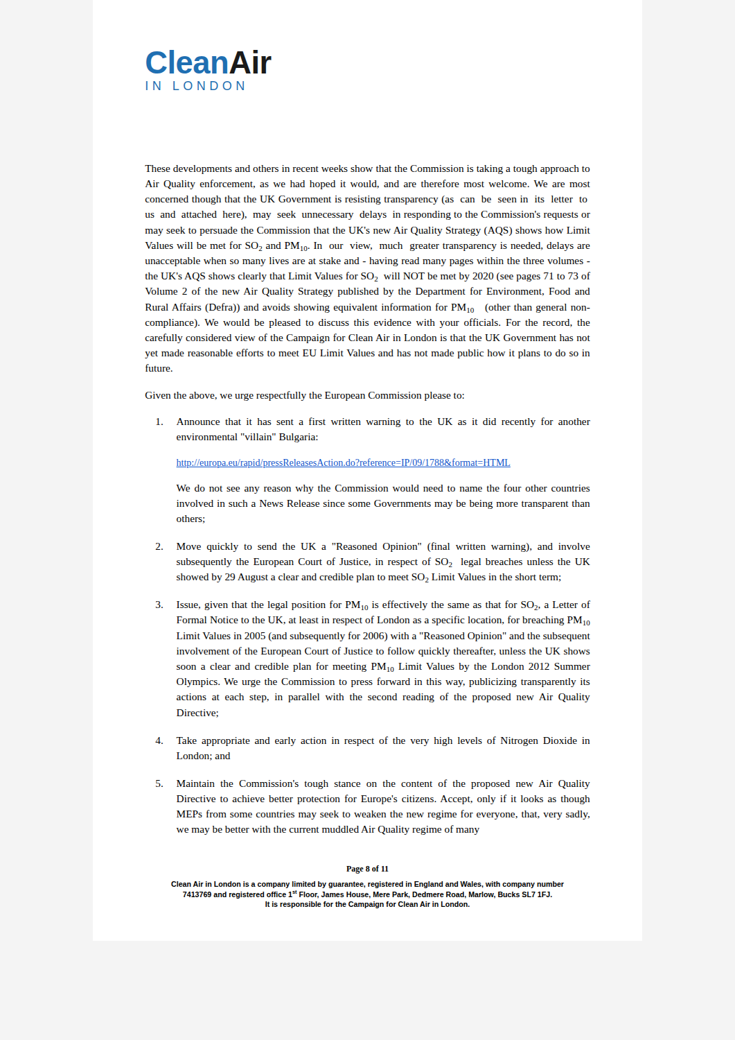Clean Air IN LONDON
These developments and others in recent weeks show that the Commission is taking a tough approach to Air Quality enforcement, as we had hoped it would, and are therefore most welcome. We are most concerned though that the UK Government is resisting transparency (as can be seen in its letter to us and attached here), may seek unnecessary delays in responding to the Commission's requests or may seek to persuade the Commission that the UK's new Air Quality Strategy (AQS) shows how Limit Values will be met for SO2 and PM10. In our view, much greater transparency is needed, delays are unacceptable when so many lives are at stake and - having read many pages within the three volumes - the UK's AQS shows clearly that Limit Values for SO2 will NOT be met by 2020 (see pages 71 to 73 of Volume 2 of the new Air Quality Strategy published by the Department for Environment, Food and Rural Affairs (Defra)) and avoids showing equivalent information for PM10 (other than general non-compliance). We would be pleased to discuss this evidence with your officials. For the record, the carefully considered view of the Campaign for Clean Air in London is that the UK Government has not yet made reasonable efforts to meet EU Limit Values and has not made public how it plans to do so in future.
Given the above, we urge respectfully the European Commission please to:
Announce that it has sent a first written warning to the UK as it did recently for another environmental "villain" Bulgaria:
http://europa.eu/rapid/pressReleasesAction.do?reference=IP/09/1788&format=HTML
We do not see any reason why the Commission would need to name the four other countries involved in such a News Release since some Governments may be being more transparent than others;
Move quickly to send the UK a "Reasoned Opinion" (final written warning), and involve subsequently the European Court of Justice, in respect of SO2 legal breaches unless the UK showed by 29 August a clear and credible plan to meet SO2 Limit Values in the short term;
Issue, given that the legal position for PM10 is effectively the same as that for SO2, a Letter of Formal Notice to the UK, at least in respect of London as a specific location, for breaching PM10 Limit Values in 2005 (and subsequently for 2006) with a "Reasoned Opinion" and the subsequent involvement of the European Court of Justice to follow quickly thereafter, unless the UK shows soon a clear and credible plan for meeting PM10 Limit Values by the London 2012 Summer Olympics. We urge the Commission to press forward in this way, publicizing transparently its actions at each step, in parallel with the second reading of the proposed new Air Quality Directive;
Take appropriate and early action in respect of the very high levels of Nitrogen Dioxide in London; and
Maintain the Commission's tough stance on the content of the proposed new Air Quality Directive to achieve better protection for Europe's citizens. Accept, only if it looks as though MEPs from some countries may seek to weaken the new regime for everyone, that, very sadly, we may be better with the current muddled Air Quality regime of many
Page 8 of 11
Clean Air in London is a company limited by guarantee, registered in England and Wales, with company number
7413769 and registered office 1st Floor, James House, Mere Park, Dedmere Road, Marlow, Bucks SL7 1FJ.
It is responsible for the Campaign for Clean Air in London.